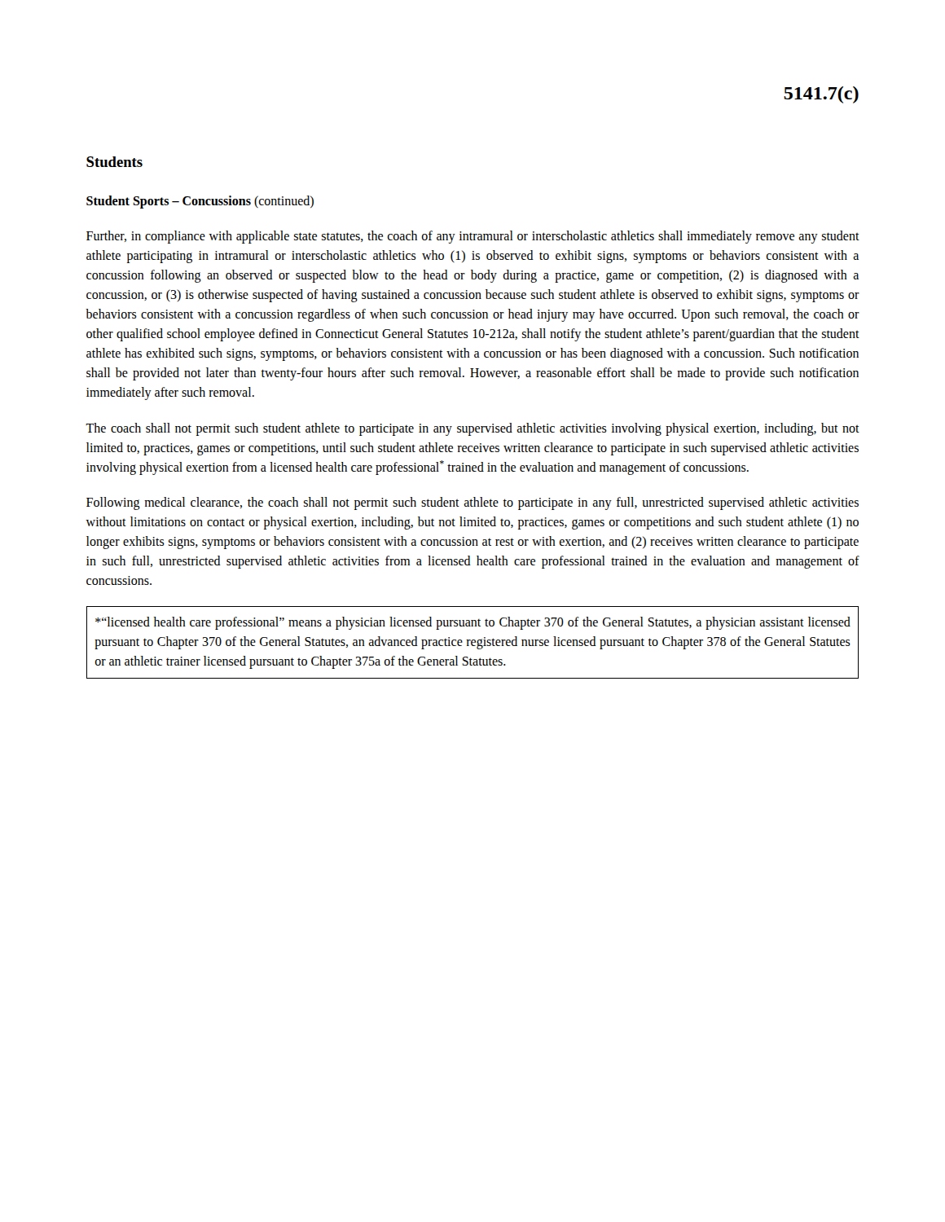5141.7(c)
Students
Student Sports – Concussions (continued)
Further, in compliance with applicable state statutes, the coach of any intramural or interscholastic athletics shall immediately remove any student athlete participating in intramural or interscholastic athletics who (1) is observed to exhibit signs, symptoms or behaviors consistent with a concussion following an observed or suspected blow to the head or body during a practice, game or competition, (2) is diagnosed with a concussion, or (3) is otherwise suspected of having sustained a concussion because such student athlete is observed to exhibit signs, symptoms or behaviors consistent with a concussion regardless of when such concussion or head injury may have occurred. Upon such removal, the coach or other qualified school employee defined in Connecticut General Statutes 10-212a, shall notify the student athlete’s parent/guardian that the student athlete has exhibited such signs, symptoms, or behaviors consistent with a concussion or has been diagnosed with a concussion. Such notification shall be provided not later than twenty-four hours after such removal. However, a reasonable effort shall be made to provide such notification immediately after such removal.
The coach shall not permit such student athlete to participate in any supervised athletic activities involving physical exertion, including, but not limited to, practices, games or competitions, until such student athlete receives written clearance to participate in such supervised athletic activities involving physical exertion from a licensed health care professional* trained in the evaluation and management of concussions.
Following medical clearance, the coach shall not permit such student athlete to participate in any full, unrestricted supervised athletic activities without limitations on contact or physical exertion, including, but not limited to, practices, games or competitions and such student athlete (1) no longer exhibits signs, symptoms or behaviors consistent with a concussion at rest or with exertion, and (2) receives written clearance to participate in such full, unrestricted supervised athletic activities from a licensed health care professional trained in the evaluation and management of concussions.
*“licensed health care professional” means a physician licensed pursuant to Chapter 370 of the General Statutes, a physician assistant licensed pursuant to Chapter 370 of the General Statutes, an advanced practice registered nurse licensed pursuant to Chapter 378 of the General Statutes or an athletic trainer licensed pursuant to Chapter 375a of the General Statutes.